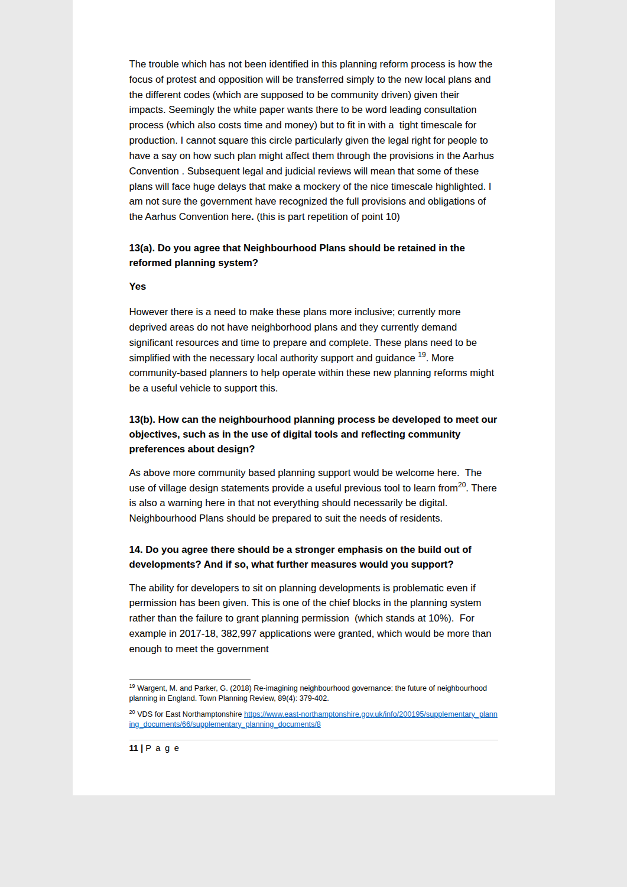The trouble which has not been identified in this planning reform process is how the focus of protest and opposition will be transferred simply to the new local plans and the different codes (which are supposed to be community driven) given their impacts. Seemingly the white paper wants there to be word leading consultation process (which also costs time and money) but to fit in with a tight timescale for production. I cannot square this circle particularly given the legal right for people to have a say on how such plan might affect them through the provisions in the Aarhus Convention . Subsequent legal and judicial reviews will mean that some of these plans will face huge delays that make a mockery of the nice timescale highlighted. I am not sure the government have recognized the full provisions and obligations of the Aarhus Convention here. (this is part repetition of point 10)
13(a). Do you agree that Neighbourhood Plans should be retained in the reformed planning system?
Yes
However there is a need to make these plans more inclusive; currently more deprived areas do not have neighborhood plans and they currently demand significant resources and time to prepare and complete. These plans need to be simplified with the necessary local authority support and guidance 19. More community-based planners to help operate within these new planning reforms might be a useful vehicle to support this.
13(b). How can the neighbourhood planning process be developed to meet our objectives, such as in the use of digital tools and reflecting community preferences about design?
As above more community based planning support would be welcome here. The use of village design statements provide a useful previous tool to learn from20. There is also a warning here in that not everything should necessarily be digital. Neighbourhood Plans should be prepared to suit the needs of residents.
14. Do you agree there should be a stronger emphasis on the build out of developments? And if so, what further measures would you support?
The ability for developers to sit on planning developments is problematic even if permission has been given. This is one of the chief blocks in the planning system rather than the failure to grant planning permission (which stands at 10%). For example in 2017-18, 382,997 applications were granted, which would be more than enough to meet the government
19 Wargent, M. and Parker, G. (2018) Re-imagining neighbourhood governance: the future of neighbourhood planning in England. Town Planning Review, 89(4): 379-402.
20 VDS for East Northamptonshire https://www.east-northamptonshire.gov.uk/info/200195/supplementary_planning_documents/66/supplementary_planning_documents/8
11 | P a g e